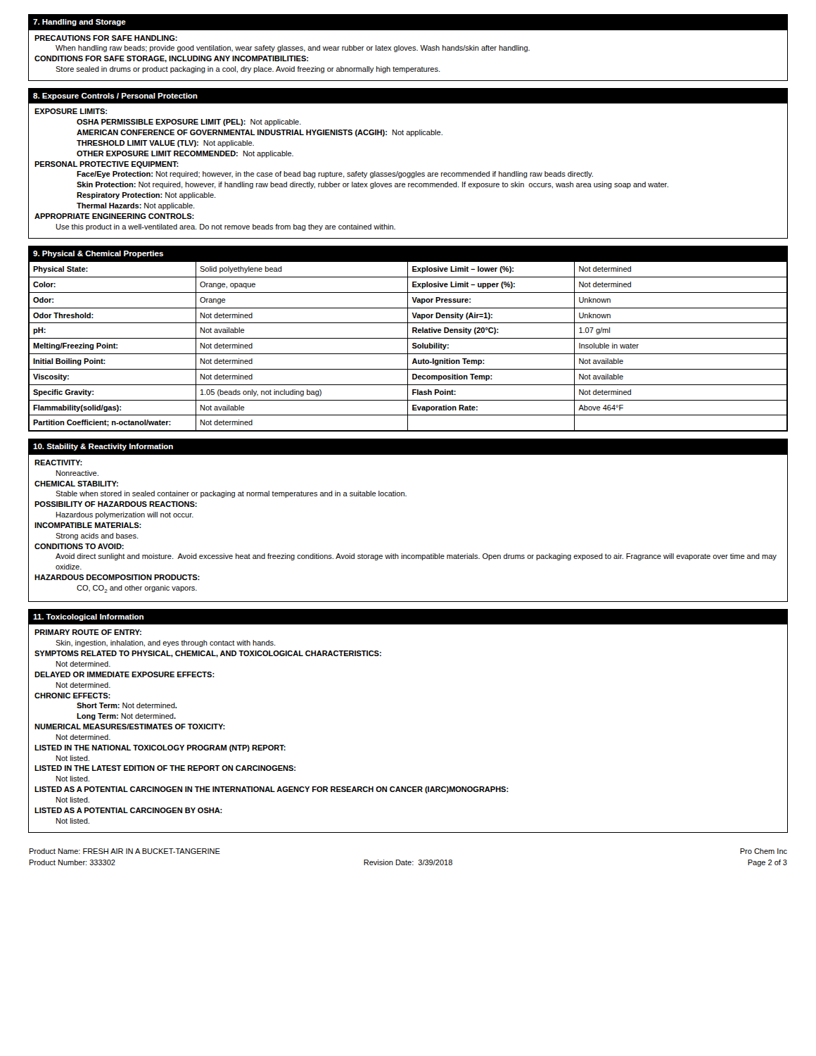7. Handling and Storage
PRECAUTIONS FOR SAFE HANDLING:
When handling raw beads; provide good ventilation, wear safety glasses, and wear rubber or latex gloves. Wash hands/skin after handling.
CONDITIONS FOR SAFE STORAGE, INCLUDING ANY INCOMPATIBILITIES:
Store sealed in drums or product packaging in a cool, dry place. Avoid freezing or abnormally high temperatures.
8. Exposure Controls / Personal Protection
EXPOSURE LIMITS:
OSHA PERMISSIBLE EXPOSURE LIMIT (PEL): Not applicable.
AMERICAN CONFERENCE OF GOVERNMENTAL INDUSTRIAL HYGIENISTS (ACGIH): Not applicable.
THRESHOLD LIMIT VALUE (TLV): Not applicable.
OTHER EXPOSURE LIMIT RECOMMENDED: Not applicable.
PERSONAL PROTECTIVE EQUIPMENT:
Face/Eye Protection: Not required; however, in the case of bead bag rupture, safety glasses/goggles are recommended if handling raw beads directly.
Skin Protection: Not required, however, if handling raw bead directly, rubber or latex gloves are recommended. If exposure to skin occurs, wash area using soap and water.
Respiratory Protection: Not applicable.
Thermal Hazards: Not applicable.
APPROPRIATE ENGINEERING CONTROLS:
Use this product in a well-ventilated area. Do not remove beads from bag they are contained within.
9. Physical & Chemical Properties
| Physical State: | Solid polyethylene bead | Explosive Limit – lower (%): | Not determined |
| Color: | Orange, opaque | Explosive Limit – upper (%): | Not determined |
| Odor: | Orange | Vapor Pressure: | Unknown |
| Odor Threshold: | Not determined | Vapor Density (Air=1): | Unknown |
| pH: | Not available | Relative Density (20°C): | 1.07 g/ml |
| Melting/Freezing Point: | Not determined | Solubility: | Insoluble in water |
| Initial Boiling Point: | Not determined | Auto-Ignition Temp: | Not available |
| Viscosity: | Not determined | Decomposition Temp: | Not available |
| Specific Gravity: | 1.05 (beads only, not including bag) | Flash Point: | Not determined |
| Flammability(solid/gas): | Not available | Evaporation Rate: | Above 464°F |
| Partition Coefficient; n-octanol/water: | Not determined | | |
10. Stability & Reactivity Information
REACTIVITY:
Nonreactive.
CHEMICAL STABILITY:
Stable when stored in sealed container or packaging at normal temperatures and in a suitable location.
POSSIBILITY OF HAZARDOUS REACTIONS:
Hazardous polymerization will not occur.
INCOMPATIBLE MATERIALS:
Strong acids and bases.
CONDITIONS TO AVOID:
Avoid direct sunlight and moisture. Avoid excessive heat and freezing conditions. Avoid storage with incompatible materials. Open drums or packaging exposed to air. Fragrance will evaporate over time and may oxidize.
HAZARDOUS DECOMPOSITION PRODUCTS:
CO, CO2 and other organic vapors.
11. Toxicological Information
PRIMARY ROUTE OF ENTRY:
Skin, ingestion, inhalation, and eyes through contact with hands.
SYMPTOMS RELATED TO PHYSICAL, CHEMICAL, AND TOXICOLOGICAL CHARACTERISTICS:
Not determined.
DELAYED OR IMMEDIATE EXPOSURE EFFECTS:
Not determined.
CHRONIC EFFECTS:
Short Term: Not determined.
Long Term: Not determined.
NUMERICAL MEASURES/ESTIMATES OF TOXICITY:
Not determined.
LISTED IN THE NATIONAL TOXICOLOGY PROGRAM (NTP) REPORT:
Not listed.
LISTED IN THE LATEST EDITION OF THE REPORT ON CARCINOGENS:
Not listed.
LISTED AS A POTENTIAL CARCINOGEN IN THE INTERNATIONAL AGENCY FOR RESEARCH ON CANCER (IARC)MONOGRAPHS:
Not listed.
LISTED AS A POTENTIAL CARCINOGEN BY OSHA:
Not listed.
| Product Name: FRESH AIR IN A BUCKET-TANGERINE | | Pro Chem Inc |
| Product Number: 333302 | Revision Date: 3/39/2018 | Page 2 of 3 |